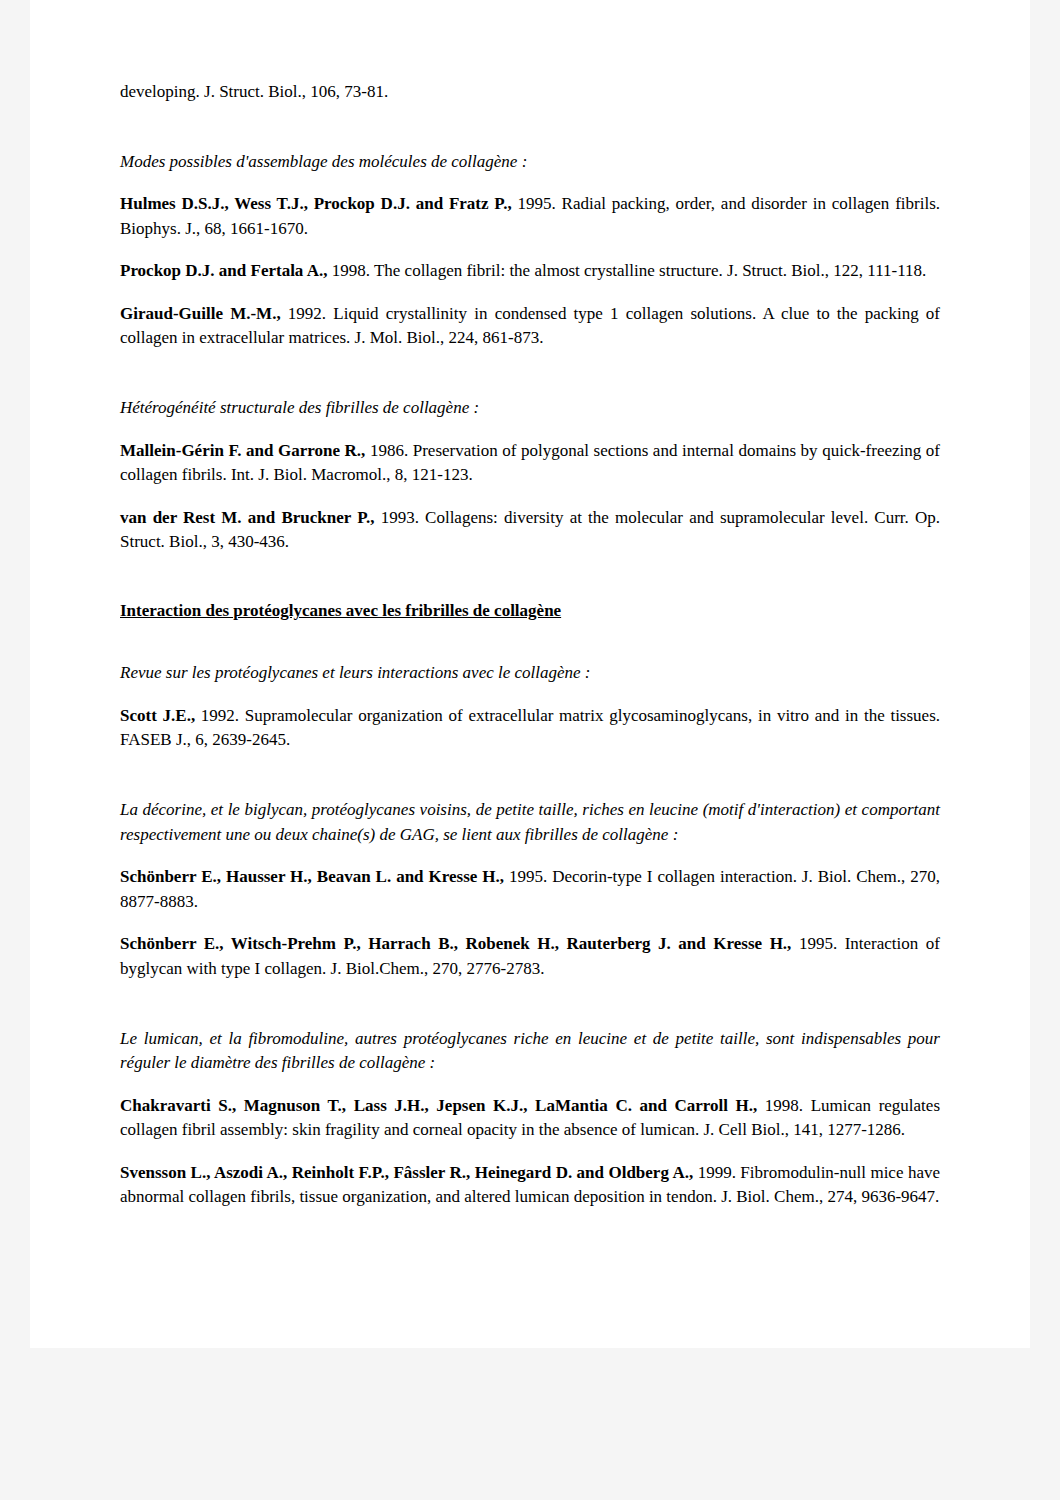developing. J. Struct. Biol., 106, 73-81.
Modes possibles d'assemblage des molécules de collagène :
Hulmes D.S.J., Wess T.J., Prockop D.J. and Fratz P., 1995. Radial packing, order, and disorder in collagen fibrils. Biophys. J., 68, 1661-1670.
Prockop D.J. and Fertala A., 1998. The collagen fibril: the almost crystalline structure. J. Struct. Biol., 122, 111-118.
Giraud-Guille M.-M., 1992. Liquid crystallinity in condensed type 1 collagen solutions. A clue to the packing of collagen in extracellular matrices. J. Mol. Biol., 224, 861-873.
Hétérogénéité structurale des fibrilles de collagène :
Mallein-Gérin F. and Garrone R., 1986. Preservation of polygonal sections and internal domains by quick-freezing of collagen fibrils. Int. J. Biol. Macromol., 8, 121-123.
van der Rest M. and Bruckner P., 1993. Collagens: diversity at the molecular and supramolecular level. Curr. Op. Struct. Biol., 3, 430-436.
Interaction des protéoglycanes avec les fribrilles de collagène
Revue sur les protéoglycanes et leurs interactions avec le collagène :
Scott J.E., 1992. Supramolecular organization of extracellular matrix glycosaminoglycans, in vitro and in the tissues. FASEB J., 6, 2639-2645.
La décorine, et le biglycan, protéoglycanes voisins, de petite taille, riches en leucine (motif d'interaction) et comportant respectivement une ou deux chaine(s) de GAG, se lient aux fibrilles de collagène :
Schönberr E., Hausser H., Beavan L. and Kresse H., 1995. Decorin-type I collagen interaction. J. Biol. Chem., 270, 8877-8883.
Schönberr E., Witsch-Prehm P., Harrach B., Robenek H., Rauterberg J. and Kresse H., 1995. Interaction of byglycan with type I collagen. J. Biol.Chem., 270, 2776-2783.
Le lumican, et la fibromoduline, autres protéoglycanes riche en leucine et de petite taille, sont indispensables pour réguler le diamètre des fibrilles de collagène :
Chakravarti S., Magnuson T., Lass J.H., Jepsen K.J., LaMantia C. and Carroll H., 1998. Lumican regulates collagen fibril assembly: skin fragility and corneal opacity in the absence of lumican. J. Cell Biol., 141, 1277-1286.
Svensson L., Aszodi A., Reinholt F.P., Fâssler R., Heinegard D. and Oldberg A., 1999. Fibromodulin-null mice have abnormal collagen fibrils, tissue organization, and altered lumican deposition in tendon. J. Biol. Chem., 274, 9636-9647.